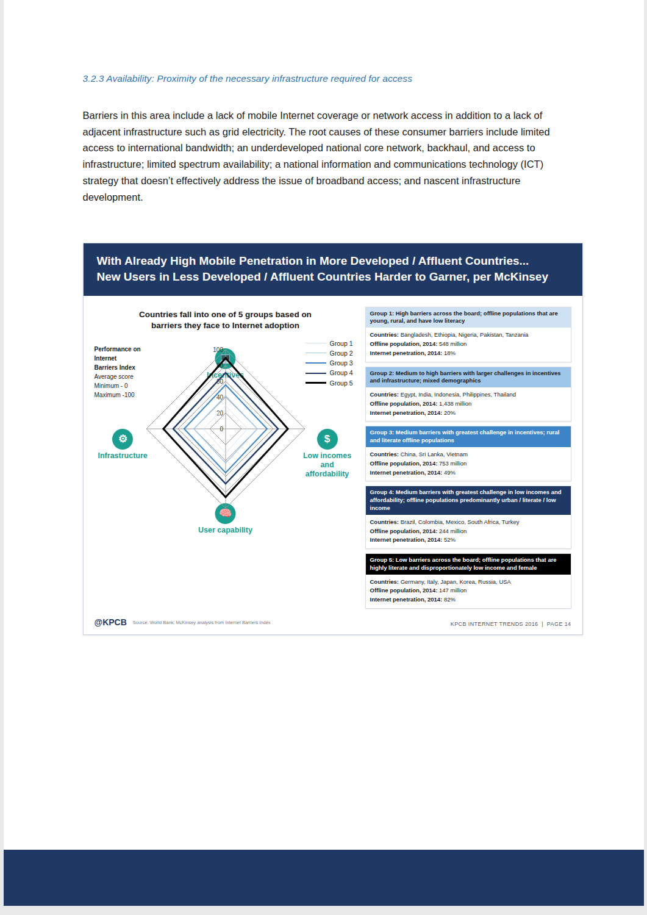3.2.3 Availability: Proximity of the necessary infrastructure required for access
Barriers in this area include a lack of mobile Internet coverage or network access in addition to a lack of adjacent infrastructure such as grid electricity. The root causes of these consumer barriers include limited access to international bandwidth; an underdeveloped national core network, backhaul, and access to infrastructure; limited spectrum availability; a national information and communications technology (ICT) strategy that doesn’t effectively address the issue of broadband access; and nascent infrastructure development.
With Already High Mobile Penetration in More Developed / Affluent Countries...
New Users in Less Developed / Affluent Countries Harder to Garner, per McKinsey
Countries fall into one of 5 groups based on
barriers they face to Internet adoption
Performance on Internet Barriers Index Average score
Minimum - 0
Maximum -100
Group 1
Group 2
Group 3
Group 4
Group 5
💻
Incentives
⚙
Infrastructure
$
Low incomes
and affordability
🧠
User capability
100 80 60 40 20 0
Group 1: High barriers across the board; offline populations that are young, rural, and have low literacy
Countries: Bangladesh, Ethiopia, Nigeria, Pakistan, Tanzania
Offline population, 2014: 548 million
Internet penetration, 2014: 18%
Group 2: Medium to high barriers with larger challenges in incentives and infrastructure; mixed demographics
Countries: Egypt, India, Indonesia, Philippines, Thailand
Offline population, 2014: 1,438 million
Internet penetration, 2014: 20%
Group 3: Medium barriers with greatest challenge in incentives; rural and literate offline populations
Countries: China, Sri Lanka, Vietnam
Offline population, 2014: 753 million
Internet penetration, 2014: 49%
Group 4: Medium barriers with greatest challenge in low incomes and affordability; offline populations predominantly urban / literate / low income
Countries: Brazil, Colombia, Mexico, South Africa, Turkey
Offline population, 2014: 244 million
Internet penetration, 2014: 52%
Group 5: Low barriers across the board; offline populations that are highly literate and disproportionately low income and female
Countries: Germany, Italy, Japan, Korea, Russia, USA
Offline population, 2014: 147 million
Internet penetration, 2014: 82%
@KPCB Source: World Bank; McKinsey analysis from Internet Barriers Index
KPCB INTERNET TRENDS 2016 | PAGE 14